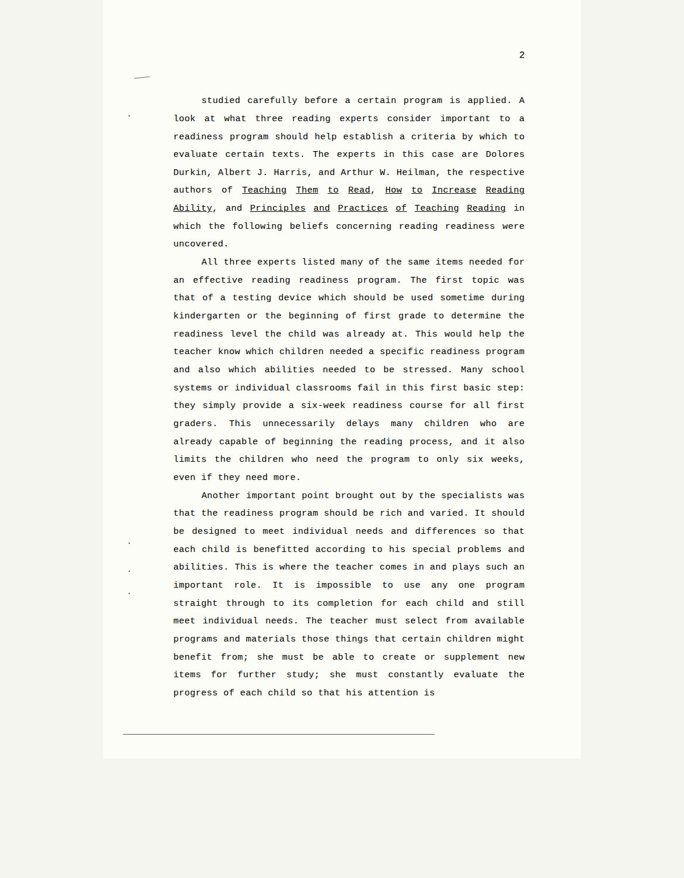2
.
.
.
.
studied carefully before a certain program is applied. A look at what three reading experts consider important to a readiness program should help establish a criteria by which to evaluate certain texts. The experts in this case are Dolores Durkin, Albert J. Harris, and Arthur W. Heilman, the respective authors of Teaching Them to Read, How to Increase Reading Ability, and Principles and Practices of Teaching Reading in which the following beliefs concerning reading readiness were uncovered.
All three experts listed many of the same items needed for an effective reading readiness program. The first topic was that of a testing device which should be used sometime during kindergarten or the beginning of first grade to determine the readiness level the child was already at. This would help the teacher know which children needed a specific readiness program and also which abilities needed to be stressed. Many school systems or individual classrooms fail in this first basic step: they simply provide a six-week readiness course for all first graders. This unnecessarily delays many children who are already capable of beginning the reading process, and it also limits the children who need the program to only six weeks, even if they need more.
Another important point brought out by the specialists was that the readiness program should be rich and varied. It should be designed to meet individual needs and differences so that each child is benefitted according to his special problems and abilities. This is where the teacher comes in and plays such an important role. It is impossible to use any one program straight through to its completion for each child and still meet individual needs. The teacher must select from available programs and materials those things that certain children might benefit from; she must be able to create or supplement new items for further study; she must constantly evaluate the progress of each child so that his attention is